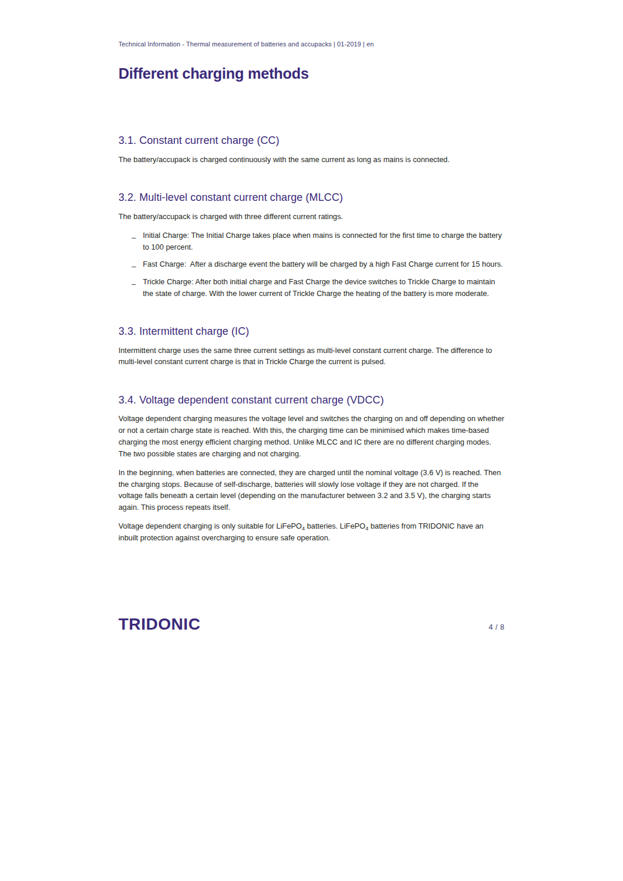Technical Information - Thermal measurement of batteries and accupacks | 01-2019 | en
Different charging methods
3.1. Constant current charge (CC)
The battery/accupack is charged continuously with the same current as long as mains is connected.
3.2. Multi-level constant current charge (MLCC)
The battery/accupack is charged with three different current ratings.
Initial Charge: The Initial Charge takes place when mains is connected for the first time to charge the battery to 100 percent.
Fast Charge: After a discharge event the battery will be charged by a high Fast Charge current for 15 hours.
Trickle Charge: After both initial charge and Fast Charge the device switches to Trickle Charge to maintain the state of charge. With the lower current of Trickle Charge the heating of the battery is more moderate.
3.3. Intermittent charge (IC)
Intermittent charge uses the same three current settings as multi-level constant current charge. The difference to multi-level constant current charge is that in Trickle Charge the current is pulsed.
3.4. Voltage dependent constant current charge (VDCC)
Voltage dependent charging measures the voltage level and switches the charging on and off depending on whether or not a certain charge state is reached. With this, the charging time can be minimised which makes time-based charging the most energy efficient charging method. Unlike MLCC and IC there are no different charging modes. The two possible states are charging and not charging.
In the beginning, when batteries are connected, they are charged until the nominal voltage (3.6 V) is reached. Then the charging stops. Because of self-discharge, batteries will slowly lose voltage if they are not charged. If the voltage falls beneath a certain level (depending on the manufacturer between 3.2 and 3.5 V), the charging starts again. This process repeats itself.
Voltage dependent charging is only suitable for LiFePO4 batteries. LiFePO4 batteries from TRIDONIC have an inbuilt protection against overcharging to ensure safe operation.
TRIDONIC
4 / 8